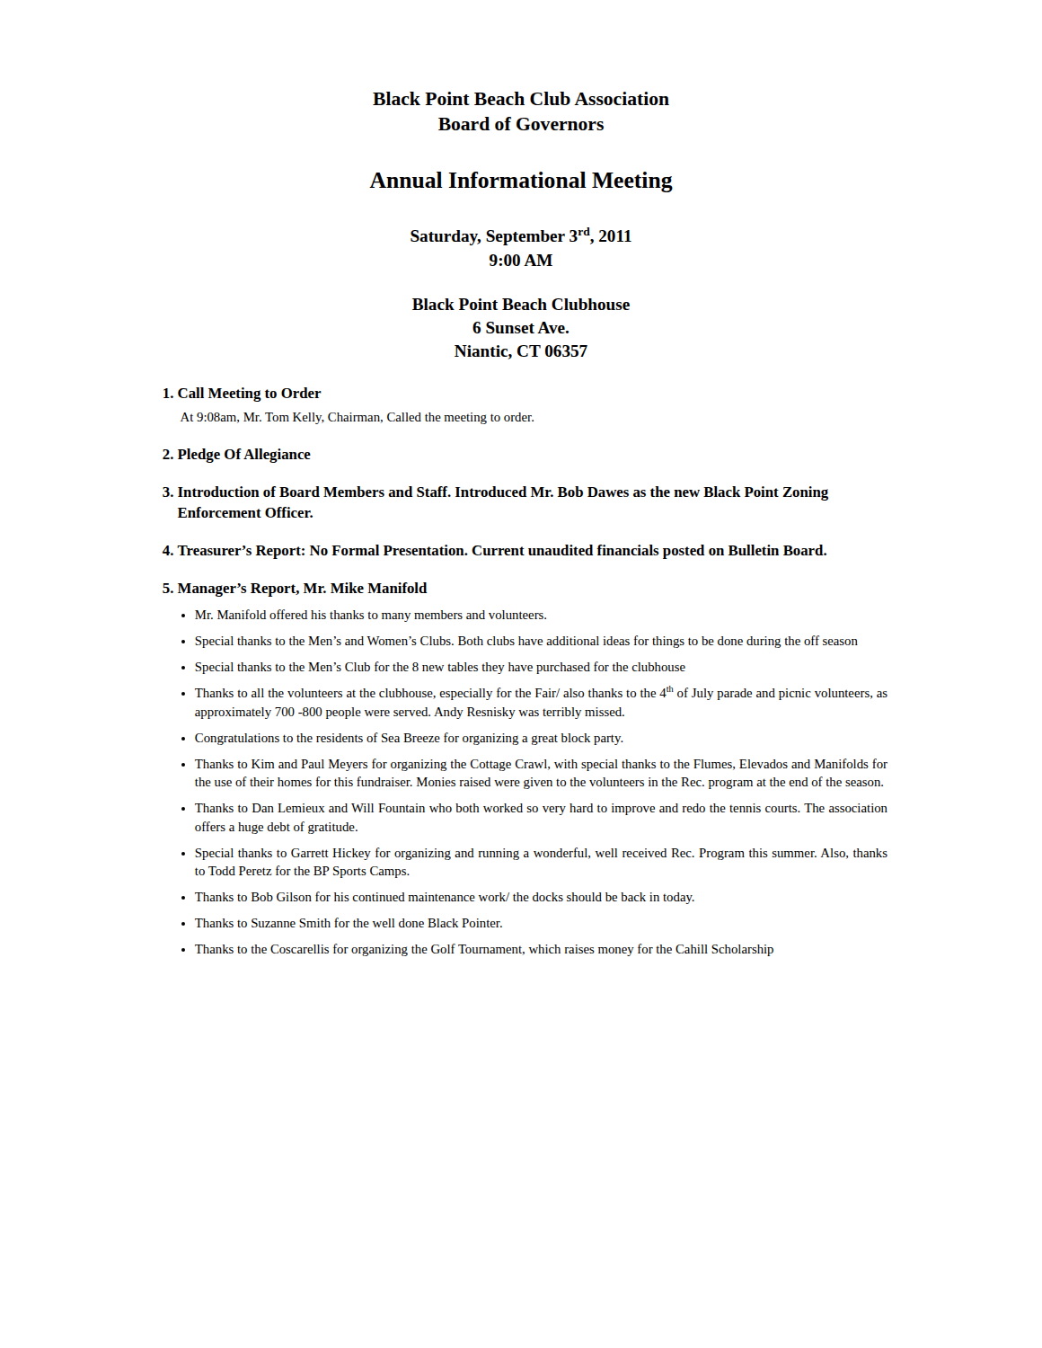Black Point Beach Club Association
Board of Governors
Annual Informational Meeting
Saturday, September 3rd, 2011
9:00 AM
Black Point Beach Clubhouse
6 Sunset Ave.
Niantic, CT 06357
Call Meeting to Order At 9:08am, Mr. Tom Kelly, Chairman, Called the meeting to order.
Pledge Of Allegiance
Introduction of Board Members and Staff. Introduced Mr. Bob Dawes as the new Black Point Zoning Enforcement Officer.
Treasurer’s Report: No Formal Presentation. Current unaudited financials posted on Bulletin Board.
Manager’s Report, Mr. Mike Manifold
Mr. Manifold offered his thanks to many members and volunteers.
Special thanks to the Men’s and Women’s Clubs. Both clubs have additional ideas for things to be done during the off season
Special thanks to the Men’s Club for the 8 new tables they have purchased for the clubhouse
Thanks to all the volunteers at the clubhouse, especially for the Fair/ also thanks to the 4th of July parade and picnic volunteers, as approximately 700 -800 people were served. Andy Resnisky was terribly missed.
Congratulations to the residents of Sea Breeze for organizing a great block party.
Thanks to Kim and Paul Meyers for organizing the Cottage Crawl, with special thanks to the Flumes, Elevados and Manifolds for the use of their homes for this fundraiser. Monies raised were given to the volunteers in the Rec. program at the end of the season.
Thanks to Dan Lemieux and Will Fountain who both worked so very hard to improve and redo the tennis courts. The association offers a huge debt of gratitude.
Special thanks to Garrett Hickey for organizing and running a wonderful, well received Rec. Program this summer. Also, thanks to Todd Peretz for the BP Sports Camps.
Thanks to Bob Gilson for his continued maintenance work/ the docks should be back in today.
Thanks to Suzanne Smith for the well done Black Pointer.
Thanks to the Coscarellis for organizing the Golf Tournament, which raises money for the Cahill Scholarship